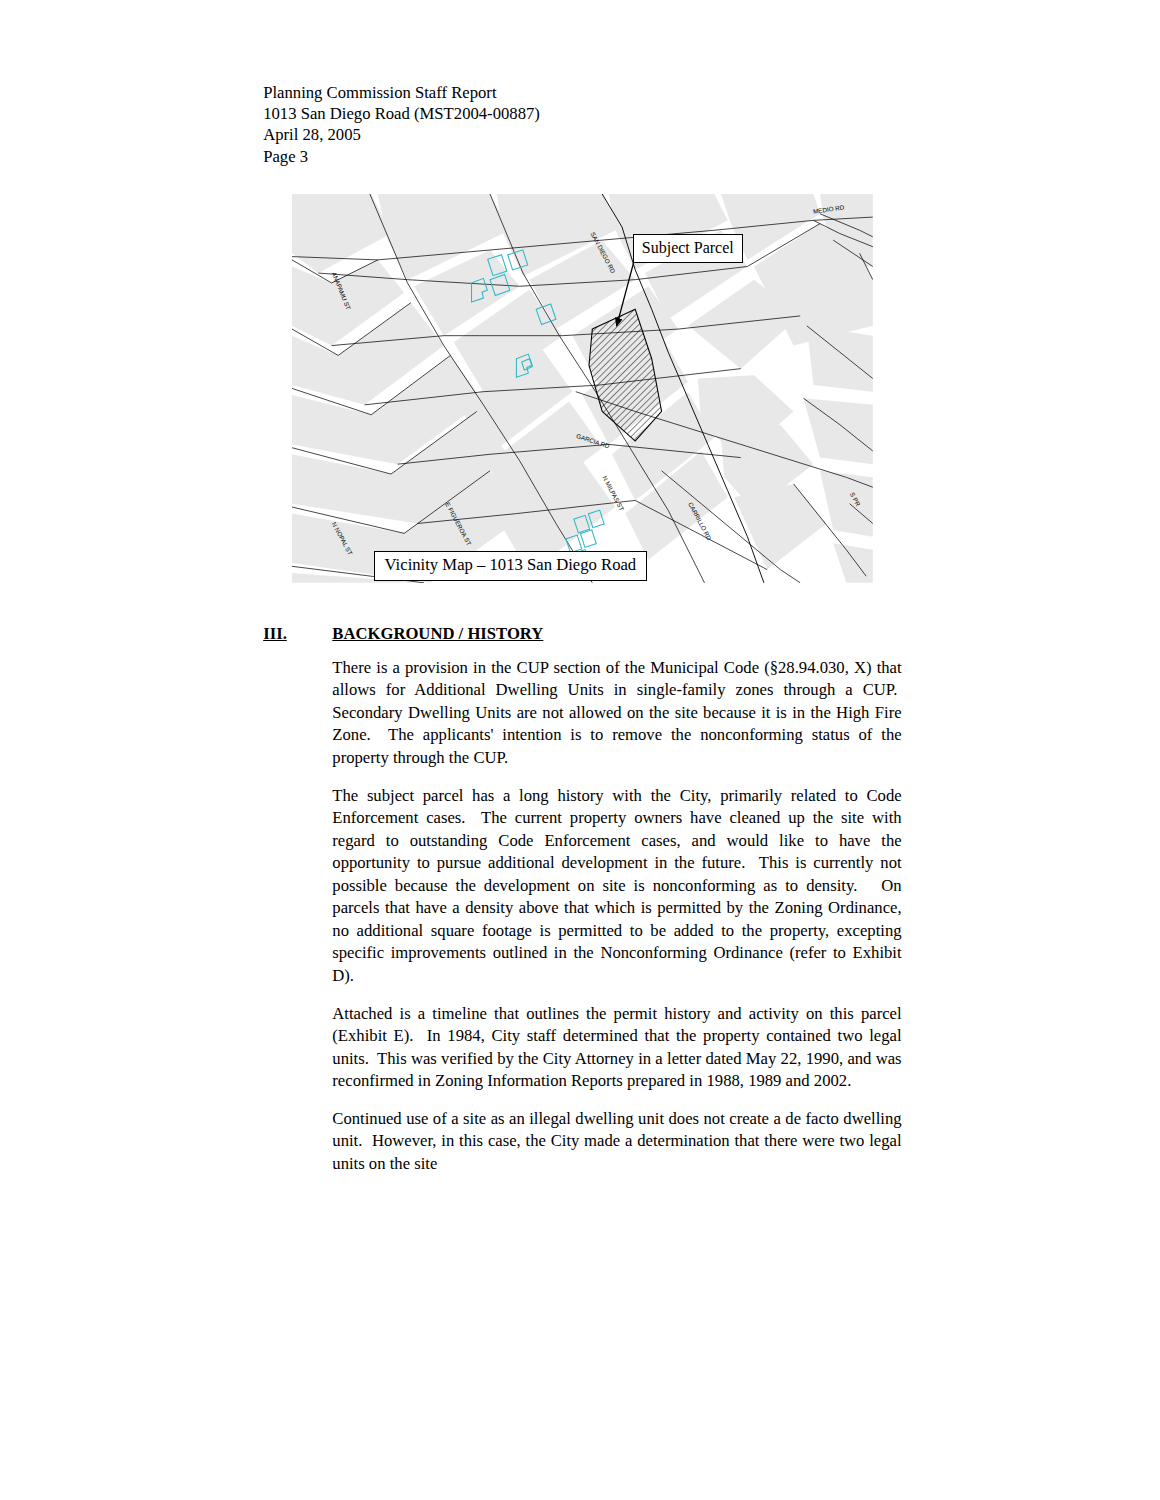Planning Commission Staff Report
1013 San Diego Road (MST2004-00887)
April 28, 2005
Page 3
ANAPAMU ST E FIGUEROA ST N NOPAL ST SAN DIEGO RD GARCIA RD N MILPAS ST MEDIO RD CARRILLO RD S PR
Subject Parcel
Vicinity Map – 1013 San Diego Road
III.
BACKGROUND / HISTORY
There is a provision in the CUP section of the Municipal Code (§28.94.030, X) that allows for Additional Dwelling Units in single-family zones through a CUP. Secondary Dwelling Units are not allowed on the site because it is in the High Fire Zone. The applicants' intention is to remove the nonconforming status of the property through the CUP.
The subject parcel has a long history with the City, primarily related to Code Enforcement cases. The current property owners have cleaned up the site with regard to outstanding Code Enforcement cases, and would like to have the opportunity to pursue additional development in the future. This is currently not possible because the development on site is nonconforming as to density. On parcels that have a density above that which is permitted by the Zoning Ordinance, no additional square footage is permitted to be added to the property, excepting specific improvements outlined in the Nonconforming Ordinance (refer to Exhibit D).
Attached is a timeline that outlines the permit history and activity on this parcel (Exhibit E). In 1984, City staff determined that the property contained two legal units. This was verified by the City Attorney in a letter dated May 22, 1990, and was reconfirmed in Zoning Information Reports prepared in 1988, 1989 and 2002.
Continued use of a site as an illegal dwelling unit does not create a de facto dwelling unit. However, in this case, the City made a determination that there were two legal units on the site